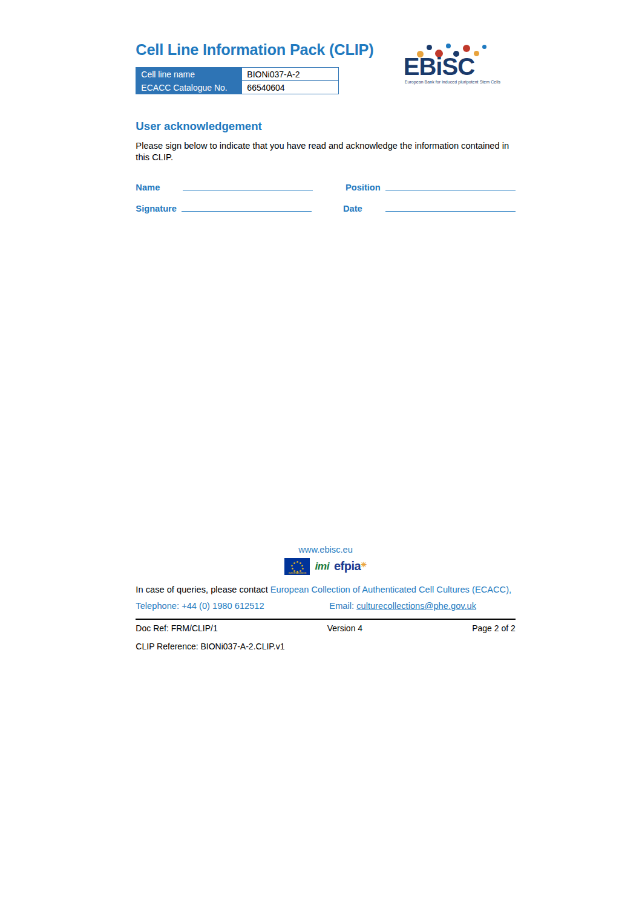Cell Line Information Pack (CLIP)
| Cell line name | BIONi037-A-2 |
| ECACC Catalogue No. | 66540604 |
EBi SC
European Bank for induced pluripotent Stem Cells
User acknowledgement
Please sign below to indicate that you have read and acknowledge the information contained in this CLIP.
Name
Position
Signature
Date
www.ebisc.eu
★ ★ ★ ★ ★ ★ ★ ★ ★ ★
EUROPEAN UNION
imi
efpia✳
In case of queries, please contact European Collection of Authenticated Cell Cultures (ECACC),
Telephone: +44 (0) 1980 612512 Email: culturecollections@phe.gov.uk
Doc Ref: FRM/CLIP/1 Version 4 Page 2 of 2
CLIP Reference: BIONi037-A-2.CLIP.v1